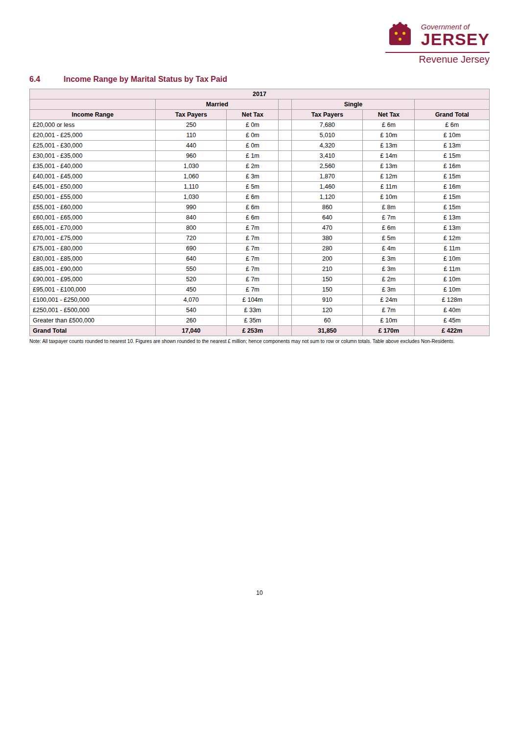Government of
JERSEY
Revenue Jersey
6.4 Income Range by Marital Status by Tax Paid
| 2017 |
| --- |
| | Married | | Single | |
| Income Range | Tax Payers | Net Tax | | Tax Payers | Net Tax | Grand Total |
| £20,000 or less | 250 | £ 0m | | 7,680 | £ 6m | £ 6m |
| £20,001 - £25,000 | 110 | £ 0m | | 5,010 | £ 10m | £ 10m |
| £25,001 - £30,000 | 440 | £ 0m | | 4,320 | £ 13m | £ 13m |
| £30,001 - £35,000 | 960 | £ 1m | | 3,410 | £ 14m | £ 15m |
| £35,001 - £40,000 | 1,030 | £ 2m | | 2,560 | £ 13m | £ 16m |
| £40,001 - £45,000 | 1,060 | £ 3m | | 1,870 | £ 12m | £ 15m |
| £45,001 - £50,000 | 1,110 | £ 5m | | 1,460 | £ 11m | £ 16m |
| £50,001 - £55,000 | 1,030 | £ 6m | | 1,120 | £ 10m | £ 15m |
| £55,001 - £60,000 | 990 | £ 6m | | 860 | £ 8m | £ 15m |
| £60,001 - £65,000 | 840 | £ 6m | | 640 | £ 7m | £ 13m |
| £65,001 - £70,000 | 800 | £ 7m | | 470 | £ 6m | £ 13m |
| £70,001 - £75,000 | 720 | £ 7m | | 380 | £ 5m | £ 12m |
| £75,001 - £80,000 | 690 | £ 7m | | 280 | £ 4m | £ 11m |
| £80,001 - £85,000 | 640 | £ 7m | | 200 | £ 3m | £ 10m |
| £85,001 - £90,000 | 550 | £ 7m | | 210 | £ 3m | £ 11m |
| £90,001 - £95,000 | 520 | £ 7m | | 150 | £ 2m | £ 10m |
| £95,001 - £100,000 | 450 | £ 7m | | 150 | £ 3m | £ 10m |
| £100,001 - £250,000 | 4,070 | £ 104m | | 910 | £ 24m | £ 128m |
| £250,001 - £500,000 | 540 | £ 33m | | 120 | £ 7m | £ 40m |
| Greater than £500,000 | 260 | £ 35m | | 60 | £ 10m | £ 45m |
| Grand Total | 17,040 | £ 253m | | 31,850 | £ 170m | £ 422m |
Note: All taxpayer counts rounded to nearest 10. Figures are shown rounded to the nearest £ million; hence components may not sum to row or column totals. Table above excludes Non-Residents.
10